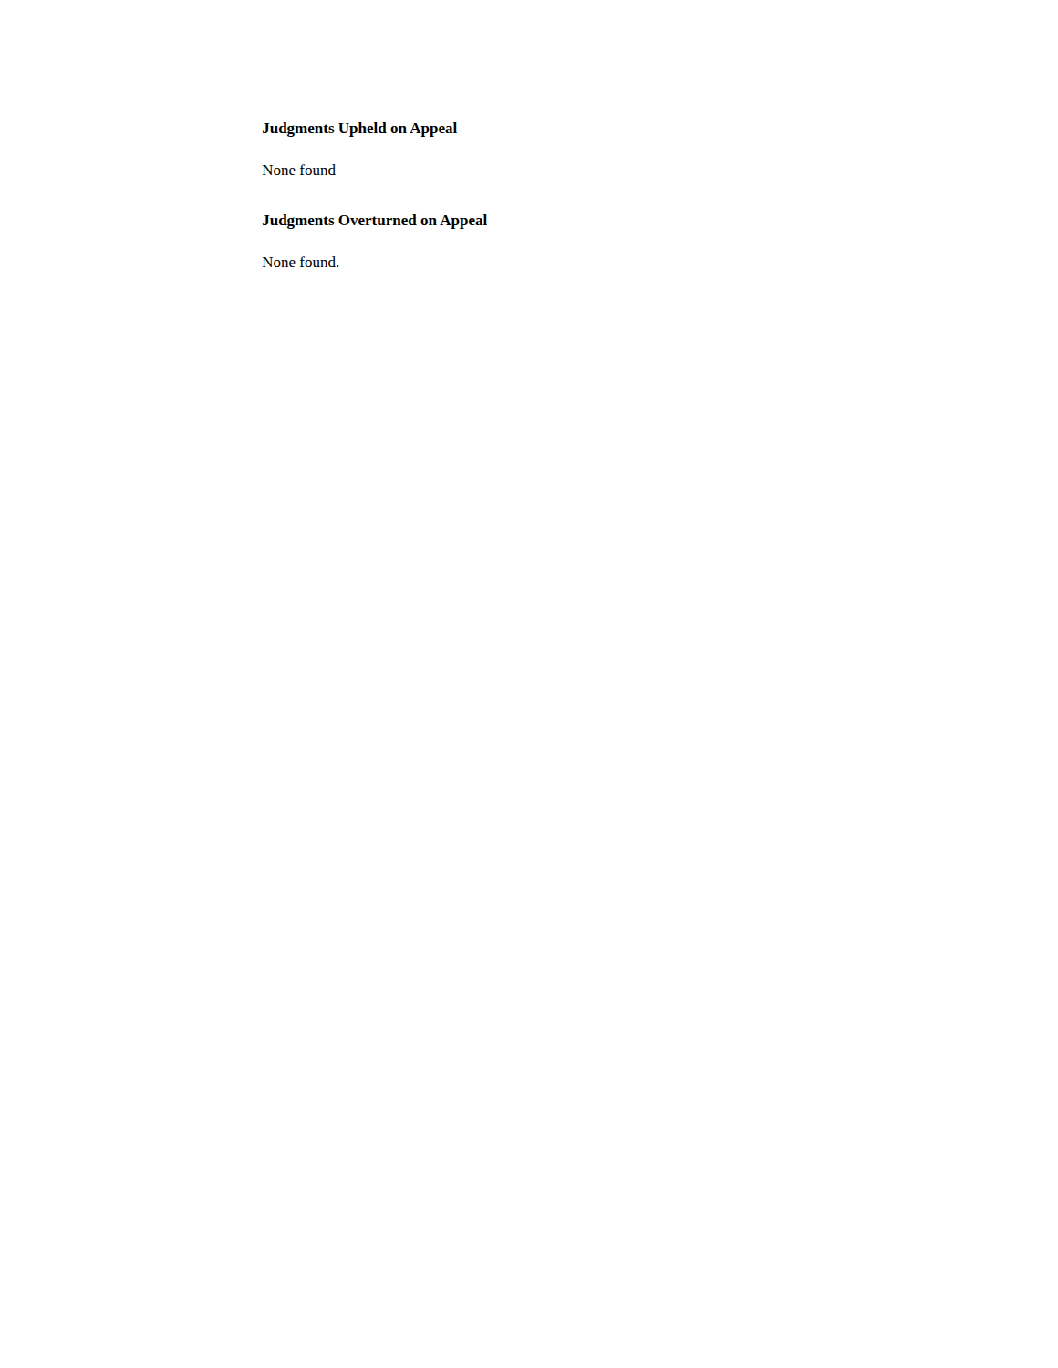Judgments Upheld on Appeal
None found
Judgments Overturned on Appeal
None found.